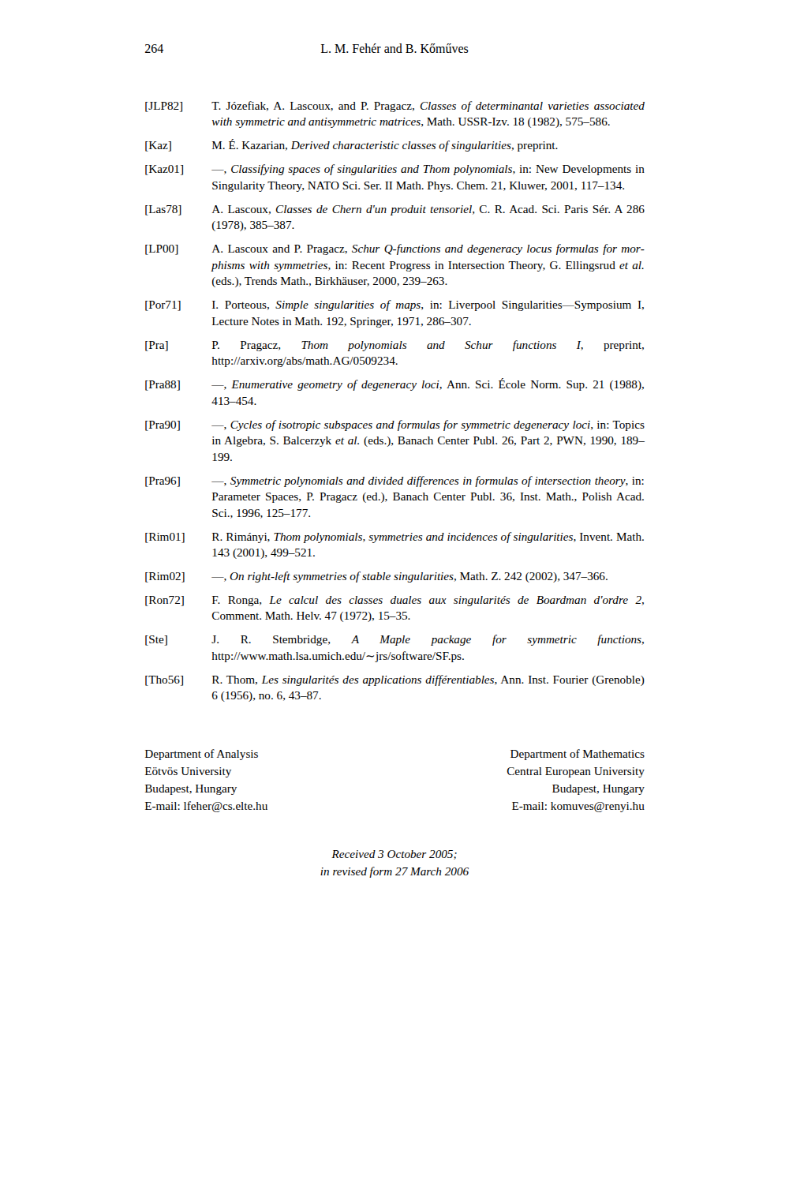264 L. M. Fehér and B. Kőműves
[JLP82]
T. Józefiak, A. Lascoux, and P. Pragacz, Classes of determinantal varieties associated with symmetric and antisymmetric matrices, Math. USSR-Izv. 18 (1982), 575–586.
[Kaz]
M. É. Kazarian, Derived characteristic classes of singularities, preprint.
[Kaz01]
—, Classifying spaces of singularities and Thom polynomials, in: New Developments in Singularity Theory, NATO Sci. Ser. II Math. Phys. Chem. 21, Kluwer, 2001, 117–134.
[Las78]
A. Lascoux, Classes de Chern d'un produit tensoriel, C. R. Acad. Sci. Paris Sér. A 286 (1978), 385–387.
[LP00]
A. Lascoux and P. Pragacz, Schur Q-functions and degeneracy locus formulas for morphisms with symmetries, in: Recent Progress in Intersection Theory, G. Ellingsrud et al. (eds.), Trends Math., Birkhäuser, 2000, 239–263.
[Por71]
I. Porteous, Simple singularities of maps, in: Liverpool Singularities—Symposium I, Lecture Notes in Math. 192, Springer, 1971, 286–307.
[Pra]
P. Pragacz, Thom polynomials and Schur functions I, preprint, http://arxiv.org/abs/math.AG/0509234.
[Pra88]
—, Enumerative geometry of degeneracy loci, Ann. Sci. École Norm. Sup. 21 (1988), 413–454.
[Pra90]
—, Cycles of isotropic subspaces and formulas for symmetric degeneracy loci, in: Topics in Algebra, S. Balcerzyk et al. (eds.), Banach Center Publ. 26, Part 2, PWN, 1990, 189–199.
[Pra96]
—, Symmetric polynomials and divided differences in formulas of intersection theory, in: Parameter Spaces, P. Pragacz (ed.), Banach Center Publ. 36, Inst. Math., Polish Acad. Sci., 1996, 125–177.
[Rim01]
R. Rimányi, Thom polynomials, symmetries and incidences of singularities, Invent. Math. 143 (2001), 499–521.
[Rim02]
—, On right-left symmetries of stable singularities, Math. Z. 242 (2002), 347–366.
[Ron72]
F. Ronga, Le calcul des classes duales aux singularités de Boardman d'ordre 2, Comment. Math. Helv. 47 (1972), 15–35.
[Ste]
J. R. Stembridge, A Maple package for symmetric functions, http://www.math.lsa.umich.edu/∼jrs/software/SF.ps.
[Tho56]
R. Thom, Les singularités des applications différentiables, Ann. Inst. Fourier (Grenoble) 6 (1956), no. 6, 43–87.
Department of Analysis
Eötvös University
Budapest, Hungary
E-mail: lfeher@cs.elte.hu
Department of Mathematics
Central European University
Budapest, Hungary
E-mail: komuves@renyi.hu
Received 3 October 2005;
in revised form 27 March 2006